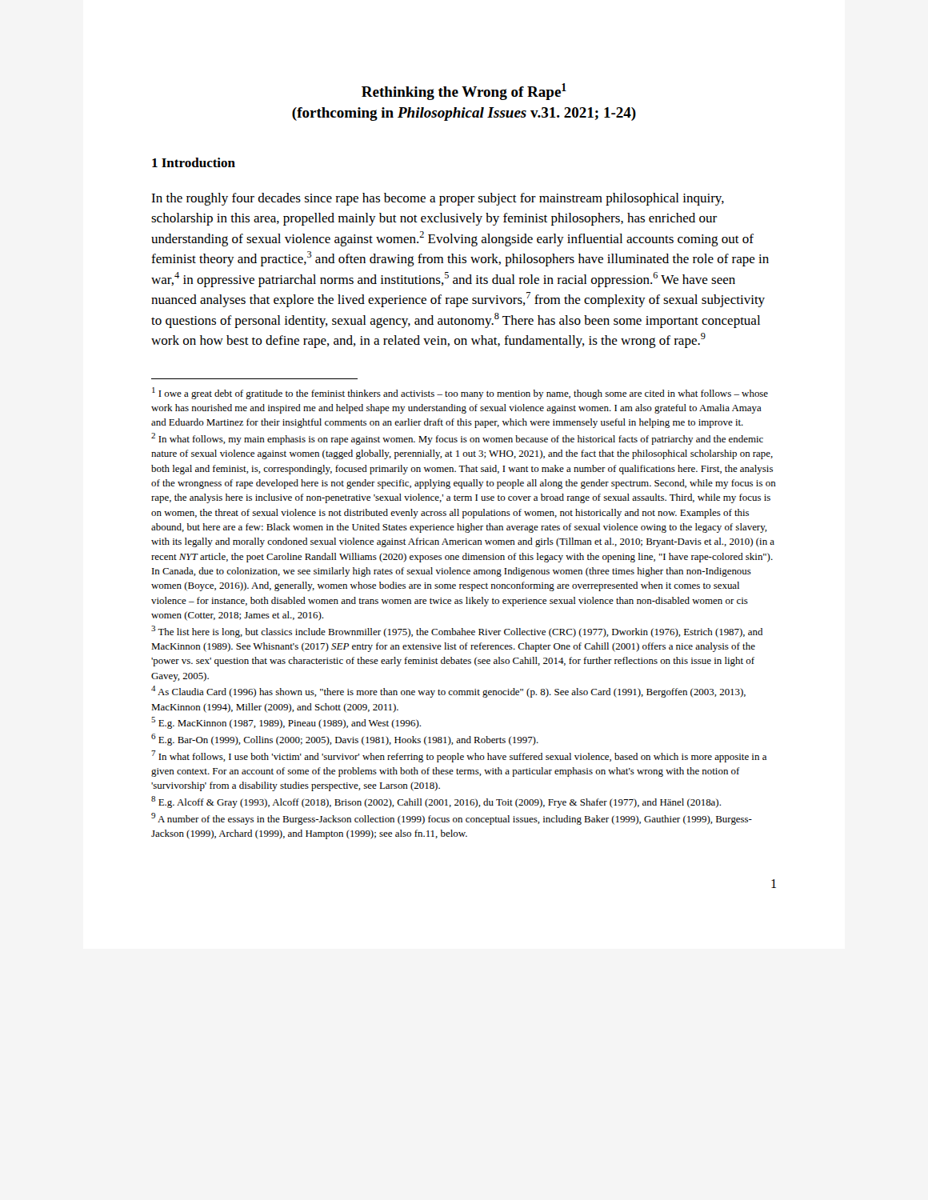Rethinking the Wrong of Rape1 (forthcoming in Philosophical Issues v.31. 2021; 1-24)
1 Introduction
In the roughly four decades since rape has become a proper subject for mainstream philosophical inquiry, scholarship in this area, propelled mainly but not exclusively by feminist philosophers, has enriched our understanding of sexual violence against women.2 Evolving alongside early influential accounts coming out of feminist theory and practice,3 and often drawing from this work, philosophers have illuminated the role of rape in war,4 in oppressive patriarchal norms and institutions,5 and its dual role in racial oppression.6 We have seen nuanced analyses that explore the lived experience of rape survivors,7 from the complexity of sexual subjectivity to questions of personal identity, sexual agency, and autonomy.8 There has also been some important conceptual work on how best to define rape, and, in a related vein, on what, fundamentally, is the wrong of rape.9
1 I owe a great debt of gratitude to the feminist thinkers and activists – too many to mention by name, though some are cited in what follows – whose work has nourished me and inspired me and helped shape my understanding of sexual violence against women. I am also grateful to Amalia Amaya and Eduardo Martinez for their insightful comments on an earlier draft of this paper, which were immensely useful in helping me to improve it.
2 In what follows, my main emphasis is on rape against women. My focus is on women because of the historical facts of patriarchy and the endemic nature of sexual violence against women (tagged globally, perennially, at 1 out 3; WHO, 2021), and the fact that the philosophical scholarship on rape, both legal and feminist, is, correspondingly, focused primarily on women. That said, I want to make a number of qualifications here. First, the analysis of the wrongness of rape developed here is not gender specific, applying equally to people all along the gender spectrum. Second, while my focus is on rape, the analysis here is inclusive of non-penetrative 'sexual violence,' a term I use to cover a broad range of sexual assaults. Third, while my focus is on women, the threat of sexual violence is not distributed evenly across all populations of women, not historically and not now. Examples of this abound, but here are a few: Black women in the United States experience higher than average rates of sexual violence owing to the legacy of slavery, with its legally and morally condoned sexual violence against African American women and girls (Tillman et al., 2010; Bryant-Davis et al., 2010) (in a recent NYT article, the poet Caroline Randall Williams (2020) exposes one dimension of this legacy with the opening line, "I have rape-colored skin"). In Canada, due to colonization, we see similarly high rates of sexual violence among Indigenous women (three times higher than non-Indigenous women (Boyce, 2016)). And, generally, women whose bodies are in some respect nonconforming are overrepresented when it comes to sexual violence – for instance, both disabled women and trans women are twice as likely to experience sexual violence than non-disabled women or cis women (Cotter, 2018; James et al., 2016).
3 The list here is long, but classics include Brownmiller (1975), the Combahee River Collective (CRC) (1977), Dworkin (1976), Estrich (1987), and MacKinnon (1989). See Whisnant's (2017) SEP entry for an extensive list of references. Chapter One of Cahill (2001) offers a nice analysis of the 'power vs. sex' question that was characteristic of these early feminist debates (see also Cahill, 2014, for further reflections on this issue in light of Gavey, 2005).
4 As Claudia Card (1996) has shown us, "there is more than one way to commit genocide" (p. 8). See also Card (1991), Bergoffen (2003, 2013), MacKinnon (1994), Miller (2009), and Schott (2009, 2011).
5 E.g. MacKinnon (1987, 1989), Pineau (1989), and West (1996).
6 E.g. Bar-On (1999), Collins (2000; 2005), Davis (1981), Hooks (1981), and Roberts (1997).
7 In what follows, I use both 'victim' and 'survivor' when referring to people who have suffered sexual violence, based on which is more apposite in a given context. For an account of some of the problems with both of these terms, with a particular emphasis on what's wrong with the notion of 'survivorship' from a disability studies perspective, see Larson (2018).
8 E.g. Alcoff & Gray (1993), Alcoff (2018), Brison (2002), Cahill (2001, 2016), du Toit (2009), Frye & Shafer (1977), and Hänel (2018a).
9 A number of the essays in the Burgess-Jackson collection (1999) focus on conceptual issues, including Baker (1999), Gauthier (1999), Burgess-Jackson (1999), Archard (1999), and Hampton (1999); see also fn.11, below.
1